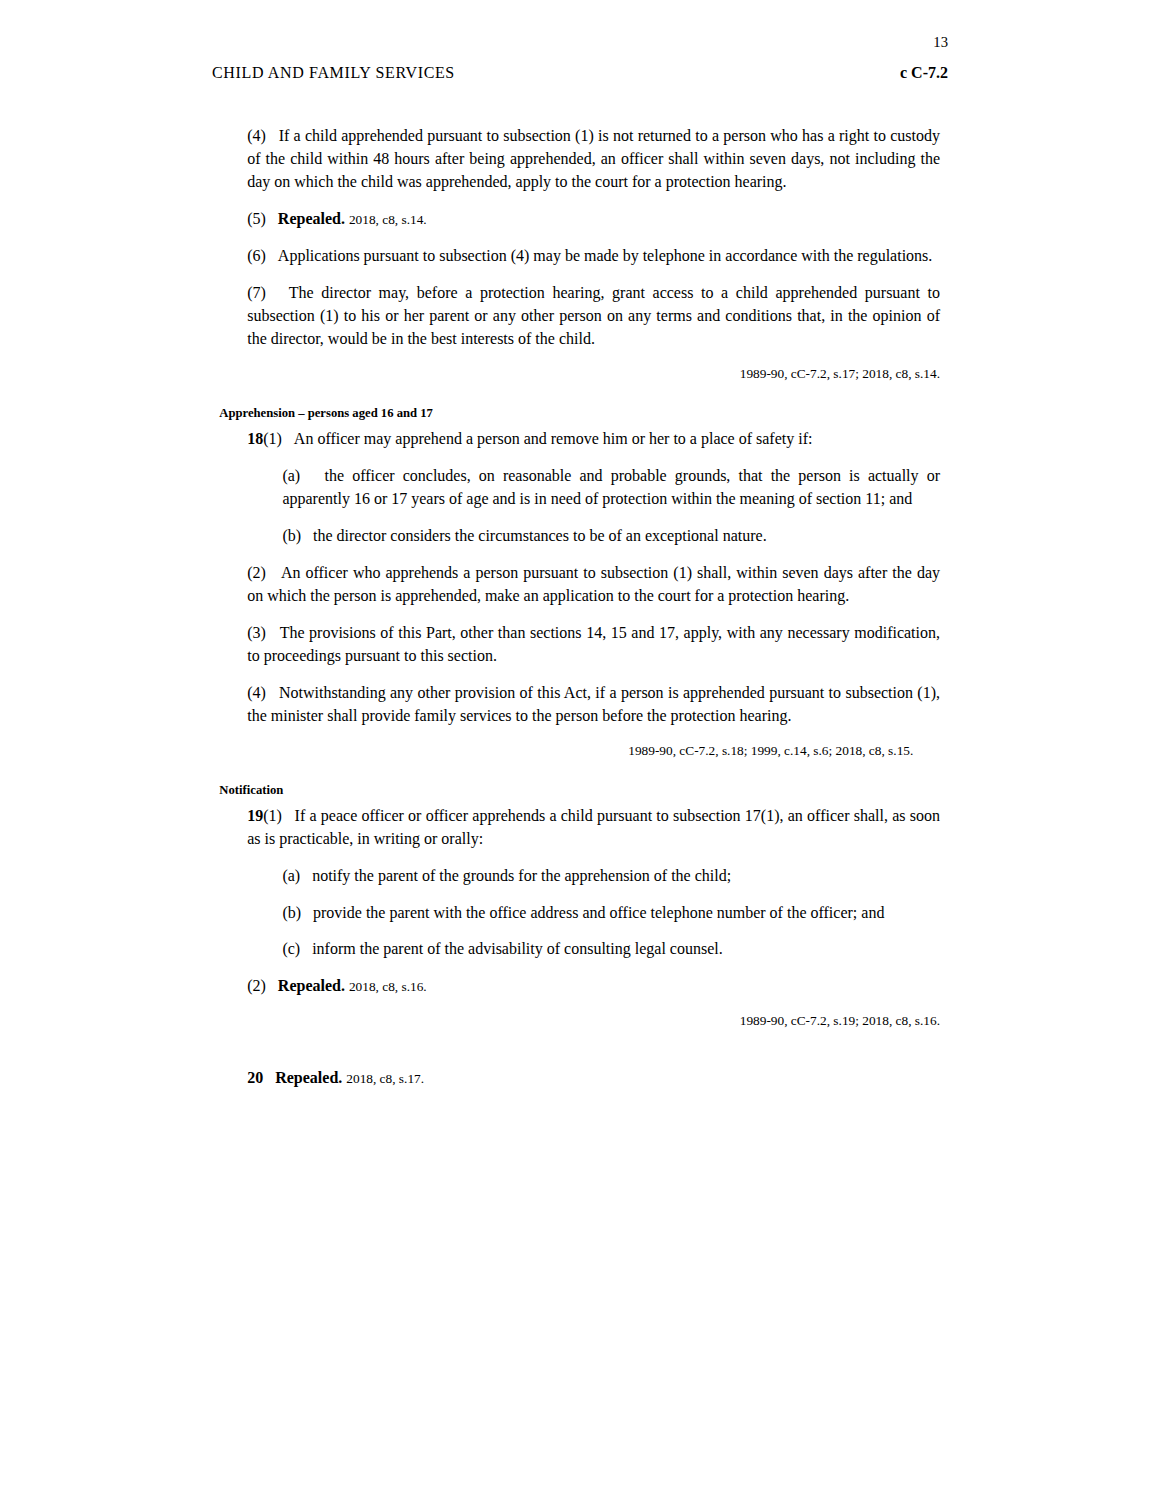13
CHILD AND FAMILY SERVICES c C-7.2
(4) If a child apprehended pursuant to subsection (1) is not returned to a person who has a right to custody of the child within 48 hours after being apprehended, an officer shall within seven days, not including the day on which the child was apprehended, apply to the court for a protection hearing.
(5) Repealed. 2018, c8, s.14.
(6) Applications pursuant to subsection (4) may be made by telephone in accordance with the regulations.
(7) The director may, before a protection hearing, grant access to a child apprehended pursuant to subsection (1) to his or her parent or any other person on any terms and conditions that, in the opinion of the director, would be in the best interests of the child.
1989-90, cC-7.2, s.17; 2018, c8, s.14.
Apprehension – persons aged 16 and 17
18(1) An officer may apprehend a person and remove him or her to a place of safety if:
(a) the officer concludes, on reasonable and probable grounds, that the person is actually or apparently 16 or 17 years of age and is in need of protection within the meaning of section 11; and
(b) the director considers the circumstances to be of an exceptional nature.
(2) An officer who apprehends a person pursuant to subsection (1) shall, within seven days after the day on which the person is apprehended, make an application to the court for a protection hearing.
(3) The provisions of this Part, other than sections 14, 15 and 17, apply, with any necessary modification, to proceedings pursuant to this section.
(4) Notwithstanding any other provision of this Act, if a person is apprehended pursuant to subsection (1), the minister shall provide family services to the person before the protection hearing.
1989-90, cC-7.2, s.18; 1999, c.14, s.6; 2018, c8, s.15.
Notification
19(1) If a peace officer or officer apprehends a child pursuant to subsection 17(1), an officer shall, as soon as is practicable, in writing or orally:
(a) notify the parent of the grounds for the apprehension of the child;
(b) provide the parent with the office address and office telephone number of the officer; and
(c) inform the parent of the advisability of consulting legal counsel.
(2) Repealed. 2018, c8, s.16.
1989-90, cC-7.2, s.19; 2018, c8, s.16.
20 Repealed. 2018, c8, s.17.